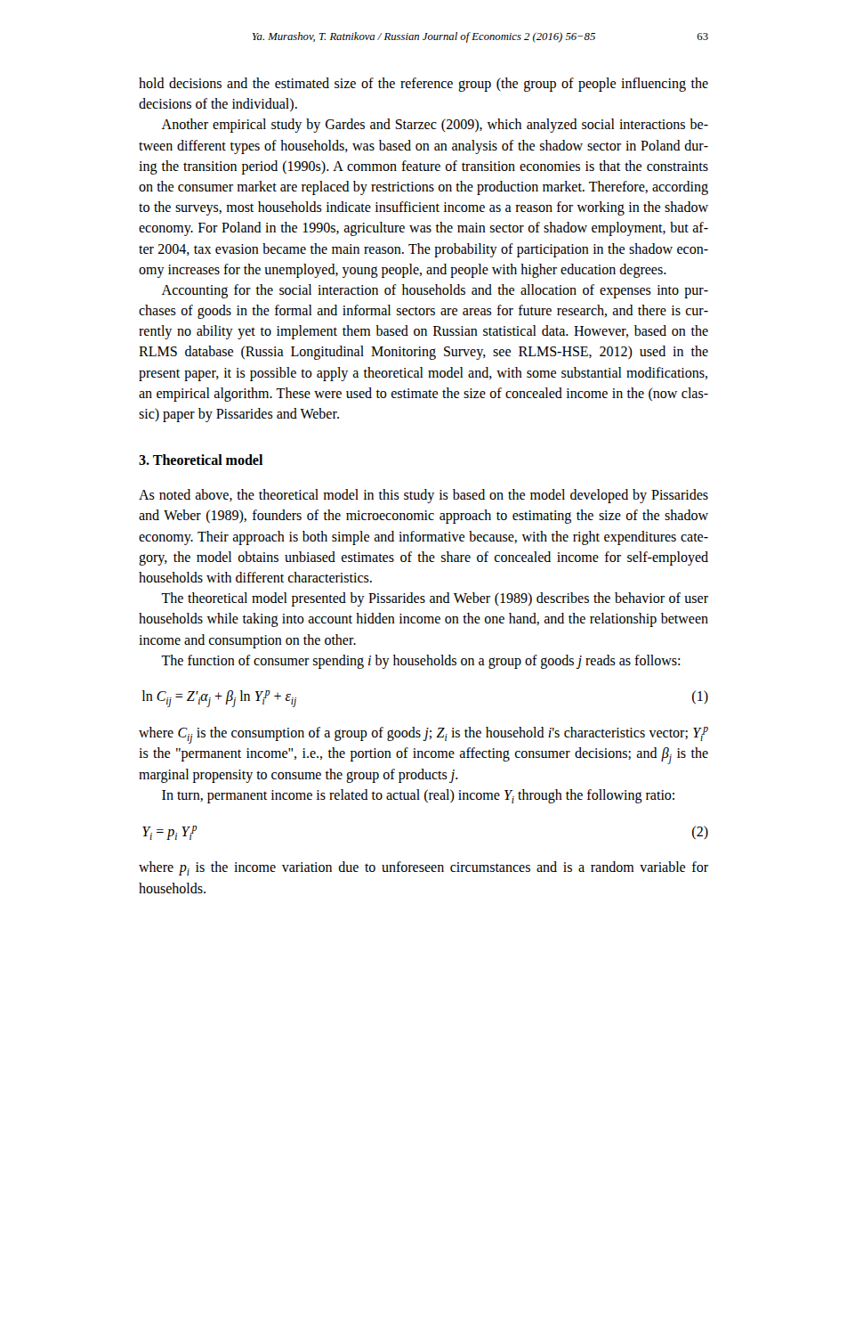Ya. Murashov, T. Ratnikova / Russian Journal of Economics 2 (2016) 56−85 63
hold decisions and the estimated size of the reference group (the group of people influencing the decisions of the individual).
Another empirical study by Gardes and Starzec (2009), which analyzed social interactions between different types of households, was based on an analysis of the shadow sector in Poland during the transition period (1990s). A common feature of transition economies is that the constraints on the consumer market are replaced by restrictions on the production market. Therefore, according to the surveys, most households indicate insufficient income as a reason for working in the shadow economy. For Poland in the 1990s, agriculture was the main sector of shadow employment, but after 2004, tax evasion became the main reason. The probability of participation in the shadow economy increases for the unemployed, young people, and people with higher education degrees.
Accounting for the social interaction of households and the allocation of expenses into purchases of goods in the formal and informal sectors are areas for future research, and there is currently no ability yet to implement them based on Russian statistical data. However, based on the RLMS database (Russia Longitudinal Monitoring Survey, see RLMS-HSE, 2012) used in the present paper, it is possible to apply a theoretical model and, with some substantial modifications, an empirical algorithm. These were used to estimate the size of concealed income in the (now classic) paper by Pissarides and Weber.
3. Theoretical model
As noted above, the theoretical model in this study is based on the model developed by Pissarides and Weber (1989), founders of the microeconomic approach to estimating the size of the shadow economy. Their approach is both simple and informative because, with the right expenditures category, the model obtains unbiased estimates of the share of concealed income for self-employed households with different characteristics.
The theoretical model presented by Pissarides and Weber (1989) describes the behavior of user households while taking into account hidden income on the one hand, and the relationship between income and consumption on the other.
The function of consumer spending i by households on a group of goods j reads as follows:
ln Cij = Z′iαj + βj ln Yip + εij (1)
where Cij is the consumption of a group of goods j; Zi is the household i's characteristics vector; Yip is the "permanent income", i.e., the portion of income affecting consumer decisions; and βj is the marginal propensity to consume the group of products j.
In turn, permanent income is related to actual (real) income Yi through the following ratio:
Yi = pi Yip (2)
where pi is the income variation due to unforeseen circumstances and is a random variable for households.